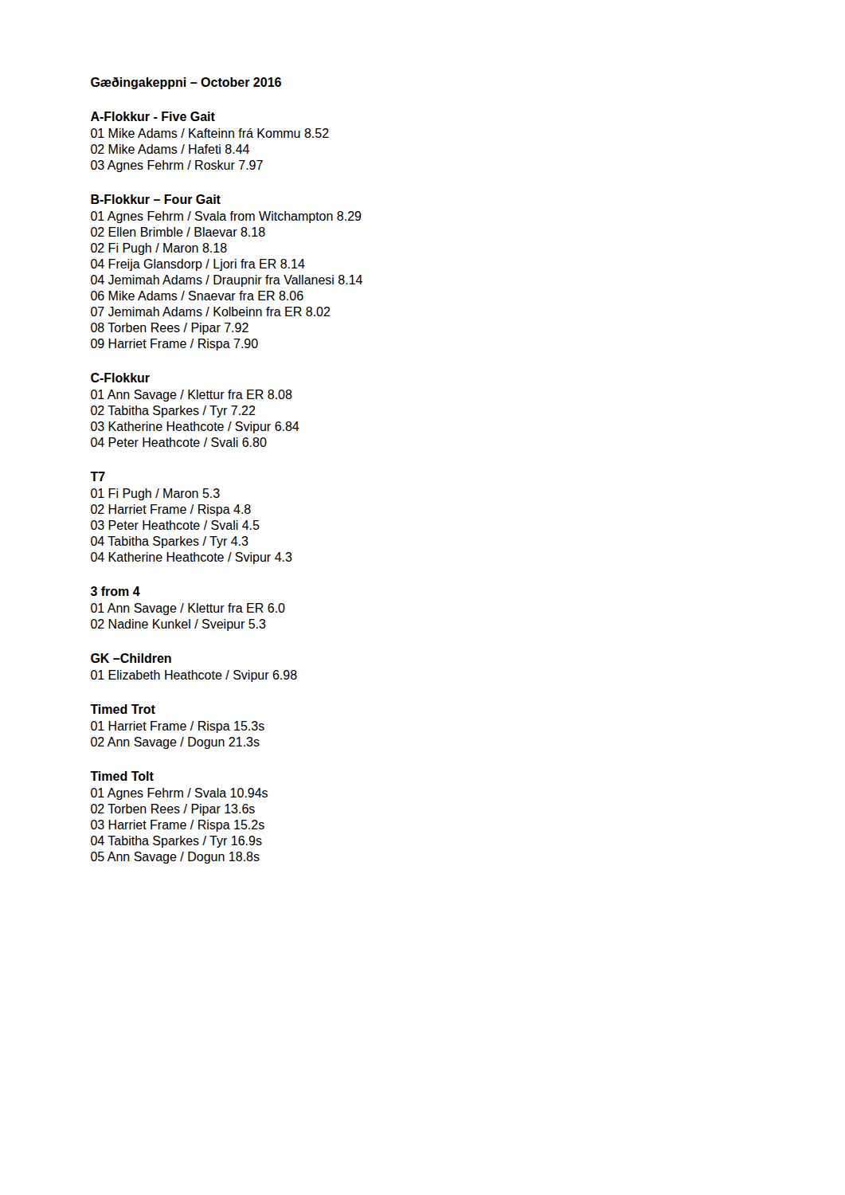Gæðingakeppni – October 2016
A-Flokkur - Five Gait
01 Mike Adams / Kafteinn frá Kommu 8.52
02 Mike Adams / Hafeti 8.44
03 Agnes Fehrm / Roskur 7.97
B-Flokkur – Four Gait
01 Agnes Fehrm / Svala from Witchampton 8.29
02 Ellen Brimble / Blaevar 8.18
02 Fi Pugh / Maron 8.18
04 Freija Glansdorp / Ljori fra ER 8.14
04 Jemimah Adams / Draupnir fra Vallanesi 8.14
06 Mike Adams / Snaevar fra ER 8.06
07 Jemimah Adams / Kolbeinn fra ER 8.02
08 Torben Rees / Pipar 7.92
09 Harriet Frame / Rispa 7.90
C-Flokkur
01 Ann Savage / Klettur fra ER 8.08
02 Tabitha Sparkes / Tyr 7.22
03 Katherine Heathcote / Svipur 6.84
04 Peter Heathcote / Svali 6.80
T7
01 Fi Pugh / Maron 5.3
02 Harriet Frame / Rispa 4.8
03 Peter Heathcote / Svali 4.5
04 Tabitha Sparkes / Tyr 4.3
04 Katherine Heathcote / Svipur 4.3
3 from 4
01 Ann Savage / Klettur fra ER 6.0
02 Nadine Kunkel / Sveipur 5.3
GK –Children
01 Elizabeth Heathcote / Svipur 6.98
Timed Trot
01 Harriet Frame / Rispa 15.3s
02 Ann Savage / Dogun 21.3s
Timed Tolt
01 Agnes Fehrm / Svala 10.94s
02 Torben Rees / Pipar 13.6s
03 Harriet Frame / Rispa 15.2s
04 Tabitha Sparkes / Tyr 16.9s
05 Ann Savage / Dogun 18.8s